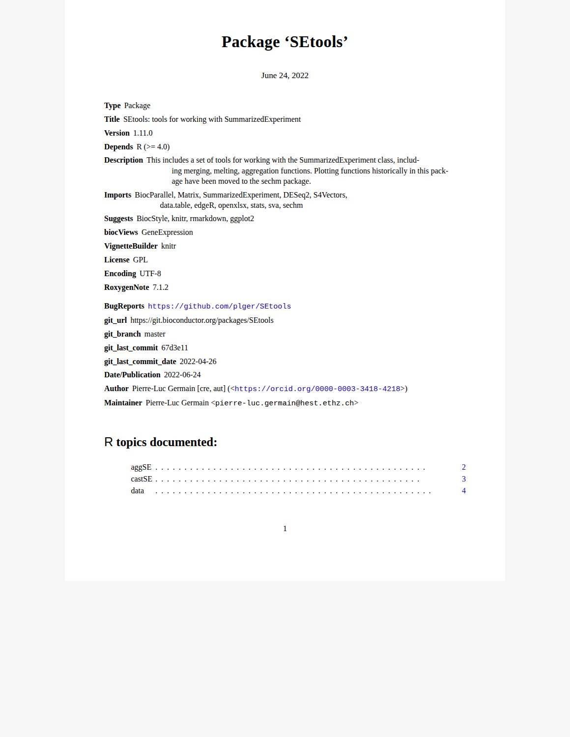Package ‘SEtools’
June 24, 2022
Type
Package
Title
SEtools: tools for working with SummarizedExperiment
Version
1.11.0
Depends
R (>= 4.0)
Description
This includes a set of tools for working with the SummarizedExperiment class, includ- ing merging, melting, aggregation functions. Plotting functions historically in this pack- age have been moved to the sechm package.
Imports
BiocParallel, Matrix, SummarizedExperiment, DESeq2, S4Vectors, data.table, edgeR, openxlsx, stats, sva, sechm
Suggests
BiocStyle, knitr, rmarkdown, ggplot2
biocViews
GeneExpression
VignetteBuilder
knitr
License
GPL
Encoding
UTF-8
RoxygenNote
7.1.2
BugReports
https://github.com/plger/SEtools
git_url
https://git.bioconductor.org/packages/SEtools
git_branch
master
git_last_commit
67d3e11
git_last_commit_date
2022-04-26
Date/Publication
2022-06-24
Author
Pierre-Luc Germain [cre, aut] (<https://orcid.org/0000-0003-3418-4218>)
Maintainer
Pierre-Luc Germain <pierre-luc.germain@hest.ethz.ch>
R topics documented:
| aggSE | . . . . . . . . . . . . . . . . . . . . . . . . . . . . . . . . . . . . . . . . . . . . . . . | 2 |
| castSE | . . . . . . . . . . . . . . . . . . . . . . . . . . . . . . . . . . . . . . . . . . . . . . | 3 |
| data | . . . . . . . . . . . . . . . . . . . . . . . . . . . . . . . . . . . . . . . . . . . . . . . . | 4 |
1